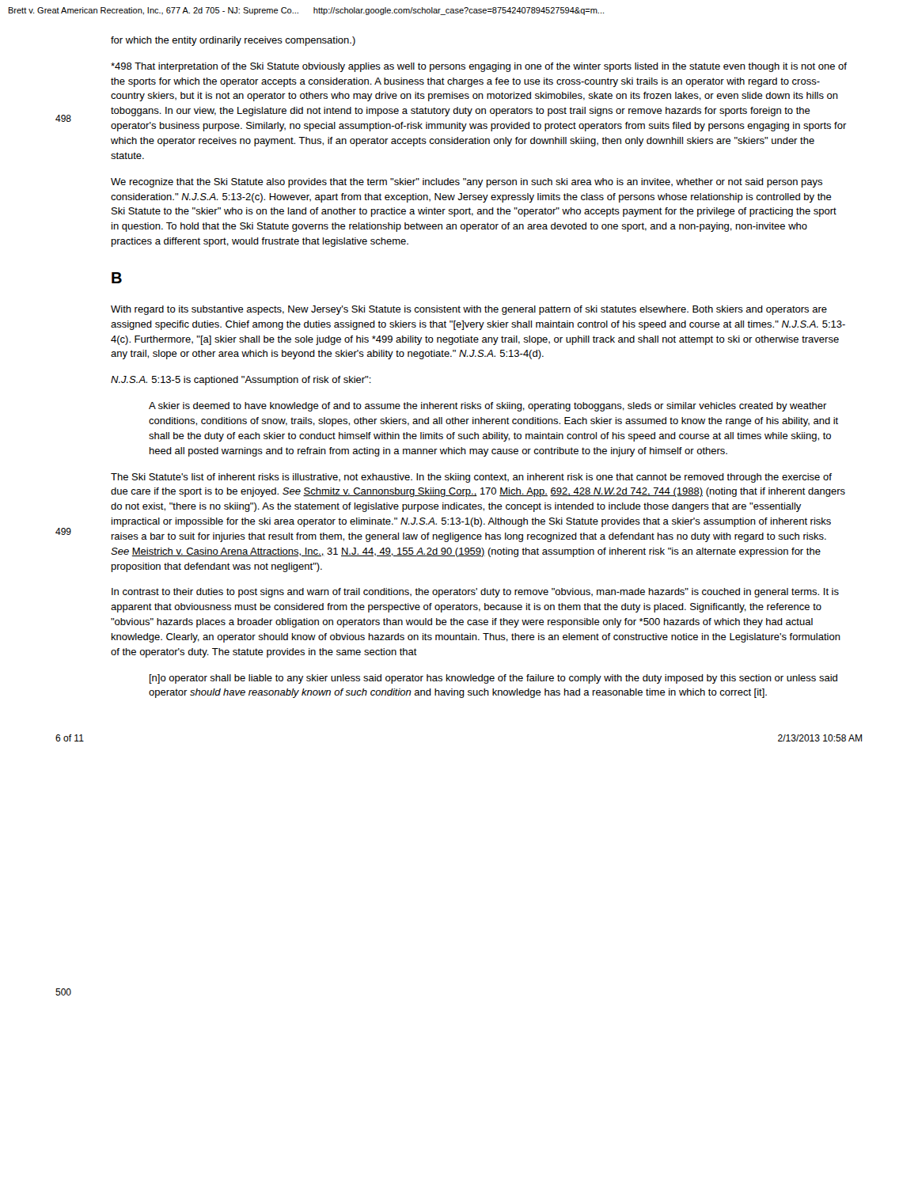Brett v. Great American Recreation, Inc., 677 A. 2d 705 - NJ: Supreme Co...http://scholar.google.com/scholar_case?case=87542407894527594&q=m...
for which the entity ordinarily receives compensation.)
498
*498 That interpretation of the Ski Statute obviously applies as well to persons engaging in one of the winter sports listed in the statute even though it is not one of the sports for which the operator accepts a consideration. A business that charges a fee to use its cross-country ski trails is an operator with regard to cross-country skiers, but it is not an operator to others who may drive on its premises on motorized skimobiles, skate on its frozen lakes, or even slide down its hills on toboggans. In our view, the Legislature did not intend to impose a statutory duty on operators to post trail signs or remove hazards for sports foreign to the operator's business purpose. Similarly, no special assumption-of-risk immunity was provided to protect operators from suits filed by persons engaging in sports for which the operator receives no payment. Thus, if an operator accepts consideration only for downhill skiing, then only downhill skiers are "skiers" under the statute.
We recognize that the Ski Statute also provides that the term "skier" includes "any person in such ski area who is an invitee, whether or not said person pays consideration." N.J.S.A. 5:13-2(c). However, apart from that exception, New Jersey expressly limits the class of persons whose relationship is controlled by the Ski Statute to the "skier" who is on the land of another to practice a winter sport, and the "operator" who accepts payment for the privilege of practicing the sport in question. To hold that the Ski Statute governs the relationship between an operator of an area devoted to one sport, and a non-paying, non-invitee who practices a different sport, would frustrate that legislative scheme.
B
499
With regard to its substantive aspects, New Jersey's Ski Statute is consistent with the general pattern of ski statutes elsewhere. Both skiers and operators are assigned specific duties. Chief among the duties assigned to skiers is that "[e]very skier shall maintain control of his speed and course at all times." N.J.S.A. 5:13-4(c). Furthermore, "[a] skier shall be the sole judge of his *499 ability to negotiate any trail, slope, or uphill track and shall not attempt to ski or otherwise traverse any trail, slope or other area which is beyond the skier's ability to negotiate." N.J.S.A. 5:13-4(d).
N.J.S.A. 5:13-5 is captioned "Assumption of risk of skier":
A skier is deemed to have knowledge of and to assume the inherent risks of skiing, operating toboggans, sleds or similar vehicles created by weather conditions, conditions of snow, trails, slopes, other skiers, and all other inherent conditions. Each skier is assumed to know the range of his ability, and it shall be the duty of each skier to conduct himself within the limits of such ability, to maintain control of his speed and course at all times while skiing, to heed all posted warnings and to refrain from acting in a manner which may cause or contribute to the injury of himself or others.
The Ski Statute's list of inherent risks is illustrative, not exhaustive. In the skiing context, an inherent risk is one that cannot be removed through the exercise of due care if the sport is to be enjoyed. See Schmitz v. Cannonsburg Skiing Corp., 170 Mich. App. 692, 428 N.W. 2d 742, 744 (1988) (noting that if inherent dangers do not exist, "there is no skiing"). As the statement of legislative purpose indicates, the concept is intended to include those dangers that are "essentially impractical or impossible for the ski area operator to eliminate." N.J.S.A. 5:13-1(b). Although the Ski Statute provides that a skier's assumption of inherent risks raises a bar to suit for injuries that result from them, the general law of negligence has long recognized that a defendant has no duty with regard to such risks. See Meistrich v. Casino Arena Attractions, Inc., 31 N.J. 44, 49, 155 A. 2d 90 (1959) (noting that assumption of inherent risk "is an alternate expression for the proposition that defendant was not negligent").
500
In contrast to their duties to post signs and warn of trail conditions, the operators' duty to remove "obvious, man-made hazards" is couched in general terms. It is apparent that obviousness must be considered from the perspective of operators, because it is on them that the duty is placed. Significantly, the reference to "obvious" hazards places a broader obligation on operators than would be the case if they were responsible only for *500 hazards of which they had actual knowledge. Clearly, an operator should know of obvious hazards on its mountain. Thus, there is an element of constructive notice in the Legislature's formulation of the operator's duty. The statute provides in the same section that
[n]o operator shall be liable to any skier unless said operator has knowledge of the failure to comply with the duty imposed by this section or unless said operator should have reasonably known of such condition and having such knowledge has had a reasonable time in which to correct [it].
6 of 11
2/13/2013 10:58 AM